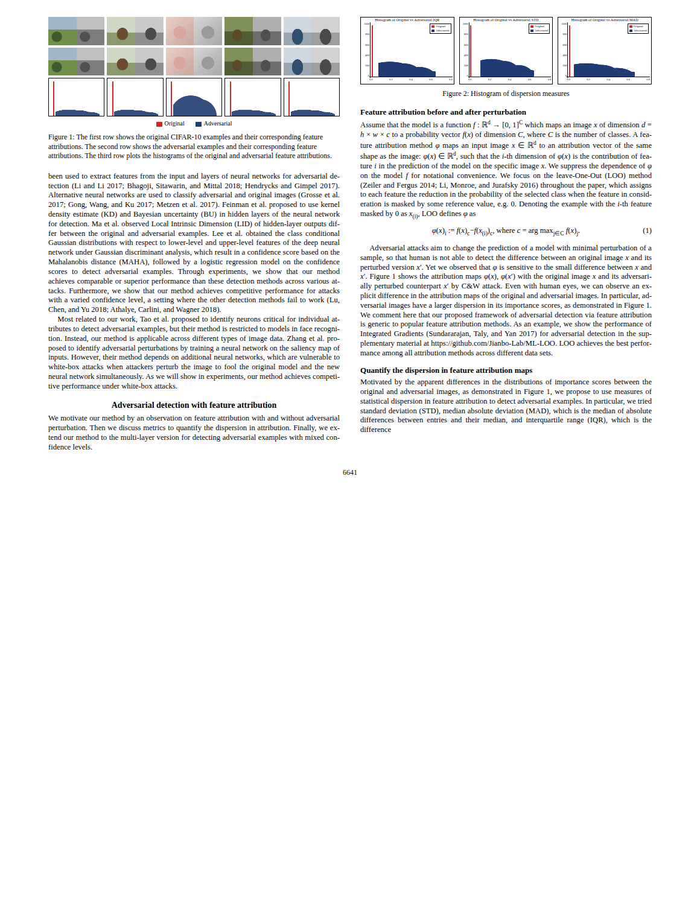Original Adversarial
Figure 1: The first row shows the original CIFAR-10 examples and their corresponding feature attributions. The second row shows the adversarial examples and their corresponding feature attributions. The third row plots the histograms of the original and adversarial feature attributions.
been used to extract features from the input and layers of neural networks for adversarial detection (Li and Li 2017; Bhagoji, Sitawarin, and Mittal 2018; Hendrycks and Gimpel 2017). Alternative neural networks are used to classify adversarial and original images (Grosse et al. 2017; Gong, Wang, and Ku 2017; Metzen et al. 2017). Feinman et al. proposed to use kernel density estimate (KD) and Bayesian uncertainty (BU) in hidden layers of the neural network for detection. Ma et al. observed Local Intrinsic Dimension (LID) of hidden-layer outputs differ between the original and adversarial examples. Lee et al. obtained the class conditional Gaussian distributions with respect to lower-level and upper-level features of the deep neural network under Gaussian discriminant analysis, which result in a confidence score based on the Mahalanobis distance (MAHA), followed by a logistic regression model on the confidence scores to detect adversarial examples. Through experiments, we show that our method achieves comparable or superior performance than these detection methods across various attacks. Furthermore, we show that our method achieves competitive performance for attacks with a varied confidence level, a setting where the other detection methods fail to work (Lu, Chen, and Yu 2018; Athalye, Carlini, and Wagner 2018).
Most related to our work, Tao et al. proposed to identify neurons critical for individual attributes to detect adversarial examples, but their method is restricted to models in face recognition. Instead, our method is applicable across different types of image data. Zhang et al. proposed to identify adversarial perturbations by training a neural network on the saliency map of inputs. However, their method depends on additional neural networks, which are vulnerable to white-box attacks when attackers perturb the image to fool the original model and the new neural network simultaneously. As we will show in experiments, our method achieves competitive performance under white-box attacks.
Adversarial detection with feature attribution
We motivate our method by an observation on feature attribution with and without adversarial perturbation. Then we discuss metrics to quantify the dispersion in attribution. Finally, we extend our method to the multi-layer version for detecting adversarial examples with mixed confidence levels.
Histogram of Original vs Adversarial IQR
Original
Adversarial
10008006004002000
0.00.20.40.60.8
Histogram of Original vs Adversarial STD
Original
Adversarial
10008006004002000
0.00.20.40.60.8
Histogram of Original vs Adversarial MAD
Original
Adversarial
10008006004002000
0.00.20.40.60.8
Figure 2: Histogram of dispersion measures
Feature attribution before and after perturbation
Assume that the model is a function f : ℝd → [0, 1]C which maps an image x of dimension d = h × w × c to a probability vector f(x) of dimension C, where C is the number of classes. A feature attribution method φ maps an input image x ∈ ℝd to an attribution vector of the same shape as the image: φ(x) ∈ ℝd, such that the i-th dimension of φ(x) is the contribution of feature i in the prediction of the model on the specific image x. We suppress the dependence of φ on the model f for notational convenience. We focus on the leave-One-Out (LOO) method (Zeiler and Fergus 2014; Li, Monroe, and Jurafsky 2016) throughout the paper, which assigns to each feature the reduction in the probability of the selected class when the feature in consideration is masked by some reference value, e.g. 0. Denoting the example with the i-th feature masked by 0 as x(i), LOO defines φ as
φ(x)i := f(x)c−f(x(i))c, where c = arg maxj∈C f(x)j. (1)
Adversarial attacks aim to change the prediction of a model with minimal perturbation of a sample, so that human is not able to detect the difference between an original image x and its perturbed version x′. Yet we observed that φ is sensitive to the small difference between x and x′. Figure 1 shows the attribution maps φ(x), φ(x′) with the original image x and its adversarially perturbed counterpart x′ by C&W attack. Even with human eyes, we can observe an explicit difference in the attribution maps of the original and adversarial images. In particular, adversarial images have a larger dispersion in its importance scores, as demonstrated in Figure 1. We comment here that our proposed framework of adversarial detection via feature attribution is generic to popular feature attribution methods. As an example, we show the performance of Integrated Gradients (Sundararajan, Taly, and Yan 2017) for adversarial detection in the supplementary material at https://github.com/Jianbo-Lab/ML-LOO. LOO achieves the best performance among all attribution methods across different data sets.
Quantify the dispersion in feature attribution maps
Motivated by the apparent differences in the distributions of importance scores between the original and adversarial images, as demonstrated in Figure 1, we propose to use measures of statistical dispersion in feature attribution to detect adversarial examples. In particular, we tried standard deviation (STD), median absolute deviation (MAD), which is the median of absolute differences between entries and their median, and interquartile range (IQR), which is the difference
6641